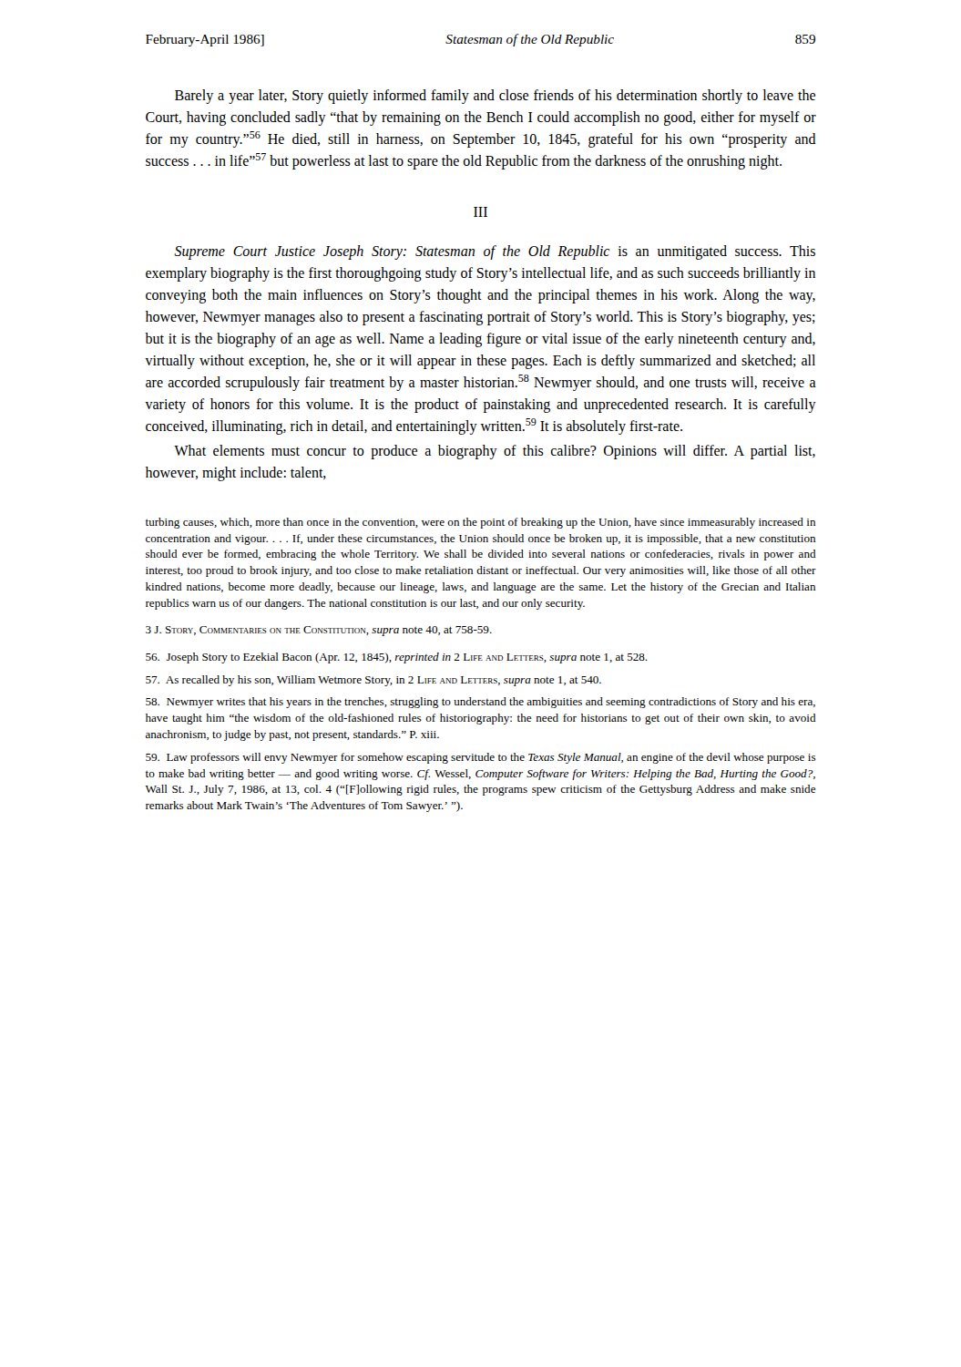February-April 1986] Statesman of the Old Republic 859
Barely a year later, Story quietly informed family and close friends of his determination shortly to leave the Court, having concluded sadly “that by remaining on the Bench I could accomplish no good, either for myself or for my country.”56 He died, still in harness, on September 10, 1845, grateful for his own “prosperity and success . . . in life”57 but powerless at last to spare the old Republic from the darkness of the onrushing night.
III
Supreme Court Justice Joseph Story: Statesman of the Old Republic is an unmitigated success. This exemplary biography is the first thoroughgoing study of Story’s intellectual life, and as such succeeds brilliantly in conveying both the main influences on Story’s thought and the principal themes in his work. Along the way, however, Newmyer manages also to present a fascinating portrait of Story’s world. This is Story’s biography, yes; but it is the biography of an age as well. Name a leading figure or vital issue of the early nineteenth century and, virtually without exception, he, she or it will appear in these pages. Each is deftly summarized and sketched; all are accorded scrupulously fair treatment by a master historian.58 Newmyer should, and one trusts will, receive a variety of honors for this volume. It is the product of painstaking and unprecedented research. It is carefully conceived, illuminating, rich in detail, and entertainingly written.59 It is absolutely first-rate.
What elements must concur to produce a biography of this calibre? Opinions will differ. A partial list, however, might include: talent,
turbing causes, which, more than once in the convention, were on the point of breaking up the Union, have since immeasurably increased in concentration and vigour. . . . If, under these circumstances, the Union should once be broken up, it is impossible, that a new constitution should ever be formed, embracing the whole Territory. We shall be divided into several nations or confederacies, rivals in power and interest, too proud to brook injury, and too close to make retaliation distant or ineffectual. Our very animosities will, like those of all other kindred nations, become more deadly, because our lineage, laws, and language are the same. Let the history of the Grecian and Italian republics warn us of our dangers. The national constitution is our last, and our only security.
3 J. Story, Commentaries on the Constitution, supra note 40, at 758-59.
56. Joseph Story to Ezekial Bacon (Apr. 12, 1845), reprinted in 2 Life and Letters, supra note 1, at 528.
57. As recalled by his son, William Wetmore Story, in 2 Life and Letters, supra note 1, at 540.
58. Newmyer writes that his years in the trenches, struggling to understand the ambiguities and seeming contradictions of Story and his era, have taught him “the wisdom of the old-fashioned rules of historiography: the need for historians to get out of their own skin, to avoid anachronism, to judge by past, not present, standards.” P. xiii.
59. Law professors will envy Newmyer for somehow escaping servitude to the Texas Style Manual, an engine of the devil whose purpose is to make bad writing better — and good writing worse. Cf. Wessel, Computer Software for Writers: Helping the Bad, Hurting the Good?, Wall St. J., July 7, 1986, at 13, col. 4 (“[F]ollowing rigid rules, the programs spew criticism of the Gettysburg Address and make snide remarks about Mark Twain’s ‘The Adventures of Tom Sawyer.’ ”).